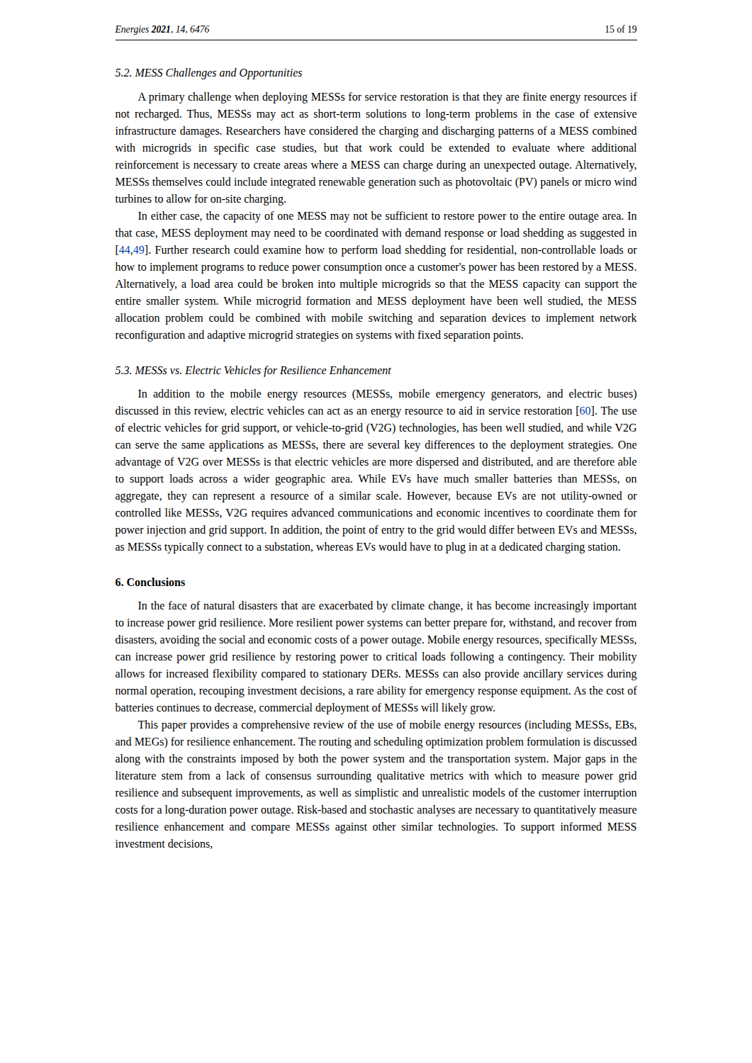Energies 2021, 14, 6476 15 of 19
5.2. MESS Challenges and Opportunities
A primary challenge when deploying MESSs for service restoration is that they are finite energy resources if not recharged. Thus, MESSs may act as short-term solutions to long-term problems in the case of extensive infrastructure damages. Researchers have considered the charging and discharging patterns of a MESS combined with microgrids in specific case studies, but that work could be extended to evaluate where additional reinforcement is necessary to create areas where a MESS can charge during an unexpected outage. Alternatively, MESSs themselves could include integrated renewable generation such as photovoltaic (PV) panels or micro wind turbines to allow for on-site charging.
In either case, the capacity of one MESS may not be sufficient to restore power to the entire outage area. In that case, MESS deployment may need to be coordinated with demand response or load shedding as suggested in [44,49]. Further research could examine how to perform load shedding for residential, non-controllable loads or how to implement programs to reduce power consumption once a customer's power has been restored by a MESS. Alternatively, a load area could be broken into multiple microgrids so that the MESS capacity can support the entire smaller system. While microgrid formation and MESS deployment have been well studied, the MESS allocation problem could be combined with mobile switching and separation devices to implement network reconfiguration and adaptive microgrid strategies on systems with fixed separation points.
5.3. MESSs vs. Electric Vehicles for Resilience Enhancement
In addition to the mobile energy resources (MESSs, mobile emergency generators, and electric buses) discussed in this review, electric vehicles can act as an energy resource to aid in service restoration [60]. The use of electric vehicles for grid support, or vehicle-to-grid (V2G) technologies, has been well studied, and while V2G can serve the same applications as MESSs, there are several key differences to the deployment strategies. One advantage of V2G over MESSs is that electric vehicles are more dispersed and distributed, and are therefore able to support loads across a wider geographic area. While EVs have much smaller batteries than MESSs, on aggregate, they can represent a resource of a similar scale. However, because EVs are not utility-owned or controlled like MESSs, V2G requires advanced communications and economic incentives to coordinate them for power injection and grid support. In addition, the point of entry to the grid would differ between EVs and MESSs, as MESSs typically connect to a substation, whereas EVs would have to plug in at a dedicated charging station.
6. Conclusions
In the face of natural disasters that are exacerbated by climate change, it has become increasingly important to increase power grid resilience. More resilient power systems can better prepare for, withstand, and recover from disasters, avoiding the social and economic costs of a power outage. Mobile energy resources, specifically MESSs, can increase power grid resilience by restoring power to critical loads following a contingency. Their mobility allows for increased flexibility compared to stationary DERs. MESSs can also provide ancillary services during normal operation, recouping investment decisions, a rare ability for emergency response equipment. As the cost of batteries continues to decrease, commercial deployment of MESSs will likely grow.
This paper provides a comprehensive review of the use of mobile energy resources (including MESSs, EBs, and MEGs) for resilience enhancement. The routing and scheduling optimization problem formulation is discussed along with the constraints imposed by both the power system and the transportation system. Major gaps in the literature stem from a lack of consensus surrounding qualitative metrics with which to measure power grid resilience and subsequent improvements, as well as simplistic and unrealistic models of the customer interruption costs for a long-duration power outage. Risk-based and stochastic analyses are necessary to quantitatively measure resilience enhancement and compare MESSs against other similar technologies. To support informed MESS investment decisions,